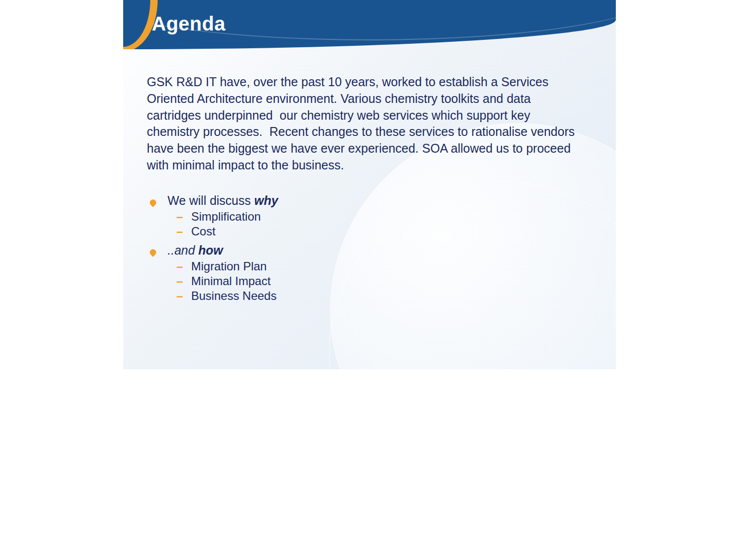Agenda
GSK R&D IT have, over the past 10 years, worked to establish a Services Oriented Architecture environment. Various chemistry toolkits and data cartridges underpinned our chemistry web services which support key chemistry processes. Recent changes to these services to rationalise vendors have been the biggest we have ever experienced. SOA allowed us to proceed with minimal impact to the business.
We will discuss why
Simplification
Cost
..and how
Migration Plan
Minimal Impact
Business Needs